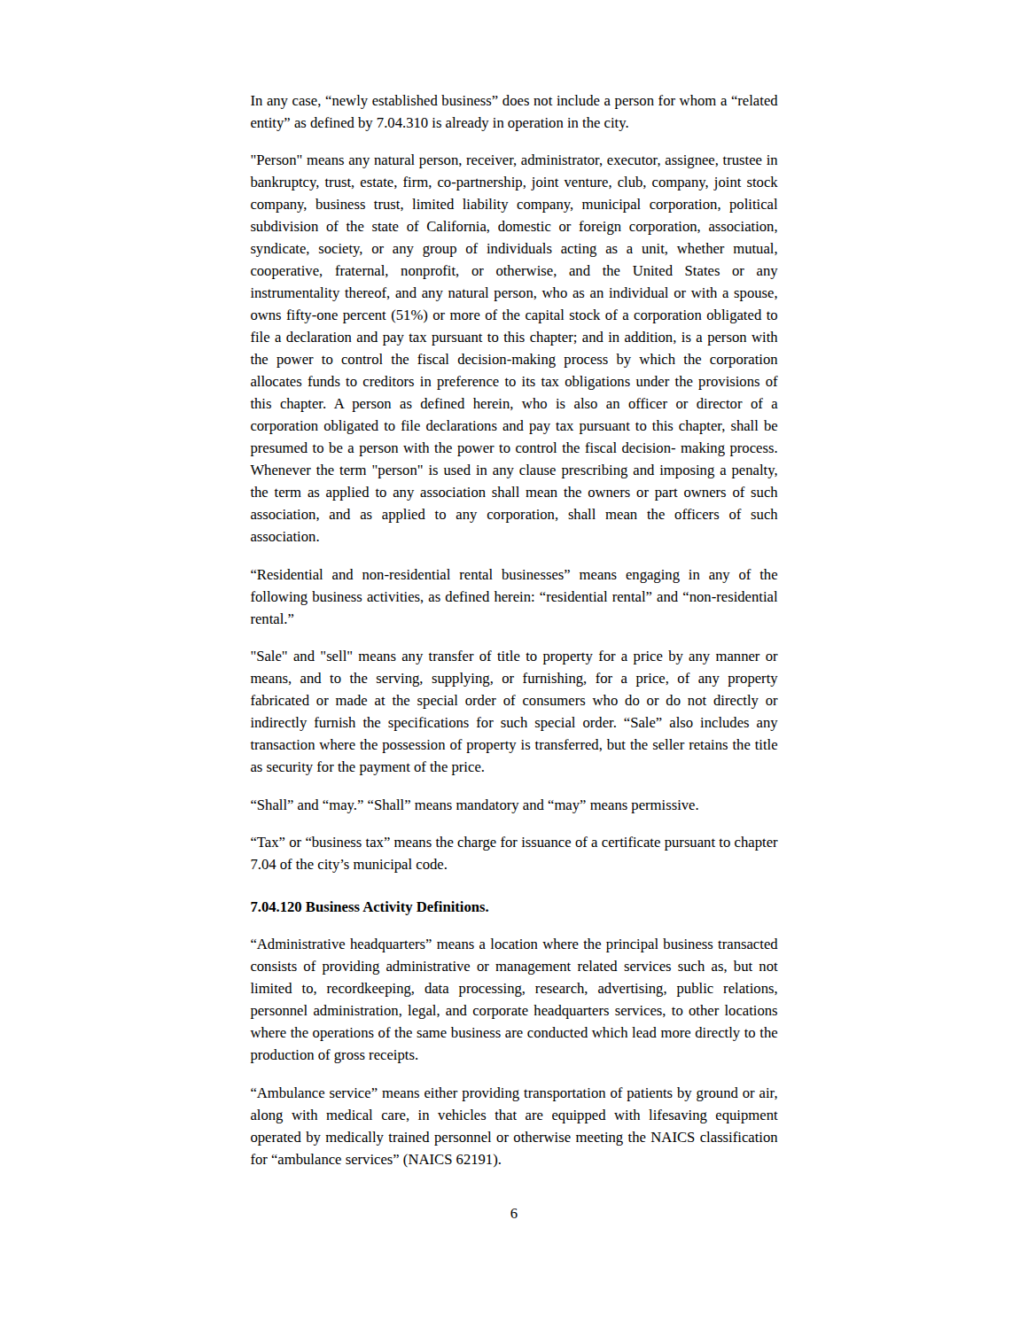In any case, “newly established business” does not include a person for whom a “related entity” as defined by 7.04.310 is already in operation in the city.
"Person" means any natural person, receiver, administrator, executor, assignee, trustee in bankruptcy, trust, estate, firm, co-partnership, joint venture, club, company, joint stock company, business trust, limited liability company, municipal corporation, political subdivision of the state of California, domestic or foreign corporation, association, syndicate, society, or any group of individuals acting as a unit, whether mutual, cooperative, fraternal, nonprofit, or otherwise, and the United States or any instrumentality thereof, and any natural person, who as an individual or with a spouse, owns fifty-one percent (51%) or more of the capital stock of a corporation obligated to file a declaration and pay tax pursuant to this chapter; and in addition, is a person with the power to control the fiscal decision-making process by which the corporation allocates funds to creditors in preference to its tax obligations under the provisions of this chapter. A person as defined herein, who is also an officer or director of a corporation obligated to file declarations and pay tax pursuant to this chapter, shall be presumed to be a person with the power to control the fiscal decision- making process. Whenever the term "person" is used in any clause prescribing and imposing a penalty, the term as applied to any association shall mean the owners or part owners of such association, and as applied to any corporation, shall mean the officers of such association.
“Residential and non-residential rental businesses” means engaging in any of the following business activities, as defined herein: “residential rental” and “non-residential rental.”
"Sale" and "sell" means any transfer of title to property for a price by any manner or means, and to the serving, supplying, or furnishing, for a price, of any property fabricated or made at the special order of consumers who do or do not directly or indirectly furnish the specifications for such special order. “Sale” also includes any transaction where the possession of property is transferred, but the seller retains the title as security for the payment of the price.
“Shall” and “may.” “Shall” means mandatory and “may” means permissive.
“Tax” or “business tax” means the charge for issuance of a certificate pursuant to chapter 7.04 of the city’s municipal code.
7.04.120 Business Activity Definitions.
“Administrative headquarters” means a location where the principal business transacted consists of providing administrative or management related services such as, but not limited to, recordkeeping, data processing, research, advertising, public relations, personnel administration, legal, and corporate headquarters services, to other locations where the operations of the same business are conducted which lead more directly to the production of gross receipts.
“Ambulance service” means either providing transportation of patients by ground or air, along with medical care, in vehicles that are equipped with lifesaving equipment operated by medically trained personnel or otherwise meeting the NAICS classification for “ambulance services” (NAICS 62191).
6